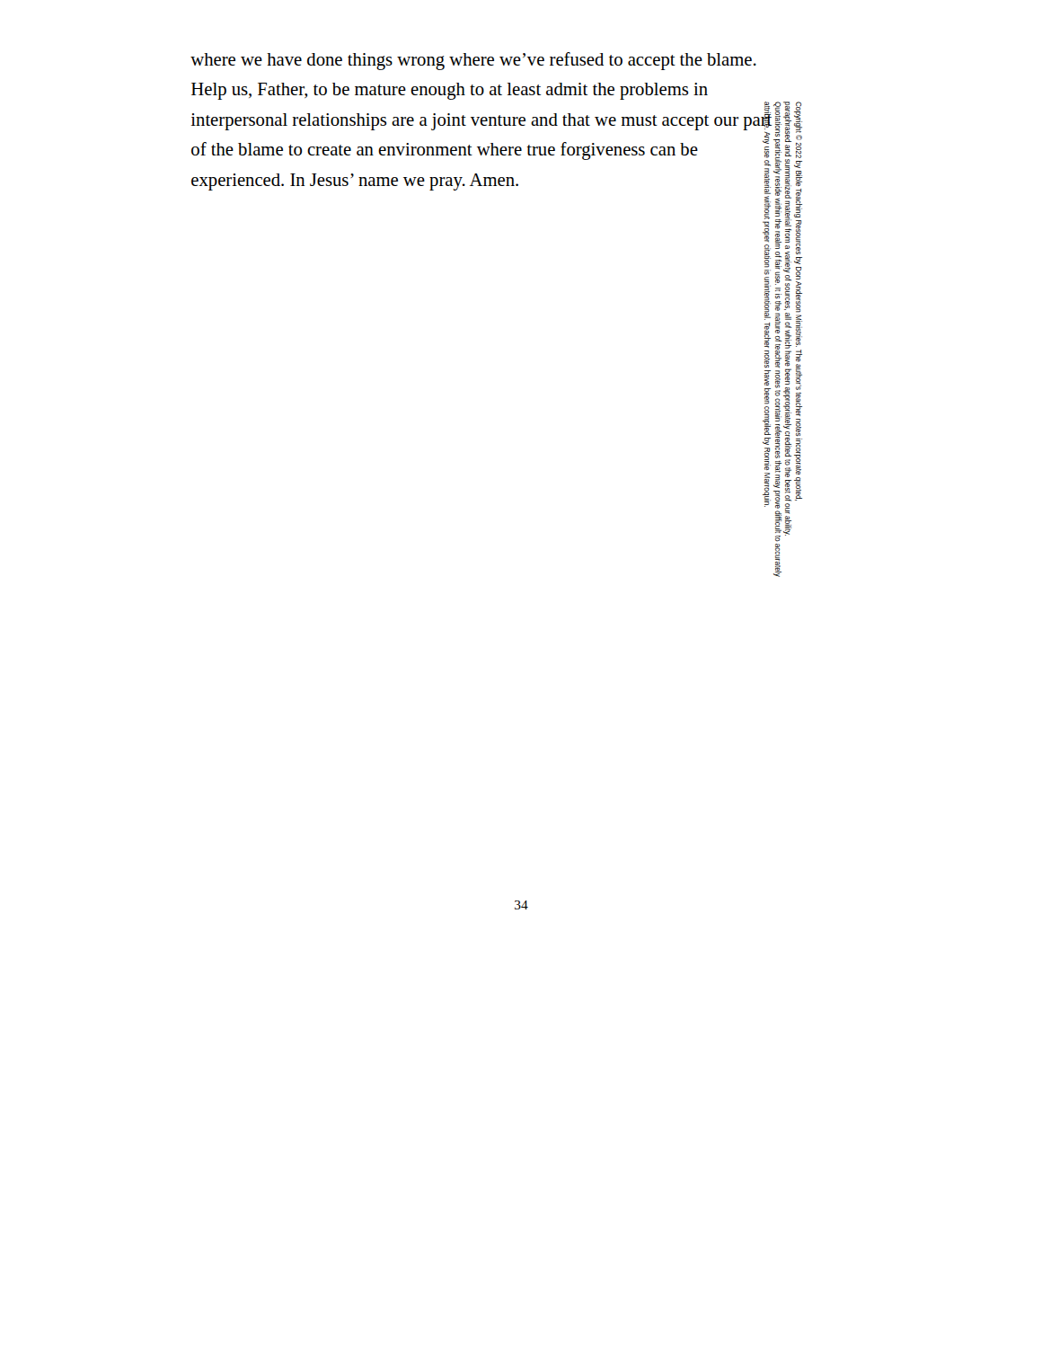where we have done things wrong where we’ve refused to accept the blame. Help us, Father, to be mature enough to at least admit the problems in interpersonal relationships are a joint venture and that we must accept our part of the blame to create an environment where true forgiveness can be experienced. In Jesus’ name we pray. Amen.
Copyright © 2022 by Bible Teaching Resources by Don Anderson Ministries. The author’s teacher notes incorporate quoted, paraphrased and summarized material from a variety of sources, all of which have been appropriately credited to the best of our ability. Quotations particularly reside within the realm of fair use. It is the nature of teacher notes to contain references that may prove difficult to accurately attribute. Any use of material without proper citation is unintentional. Teacher notes have been compiled by Ronnie Marroquin.
34